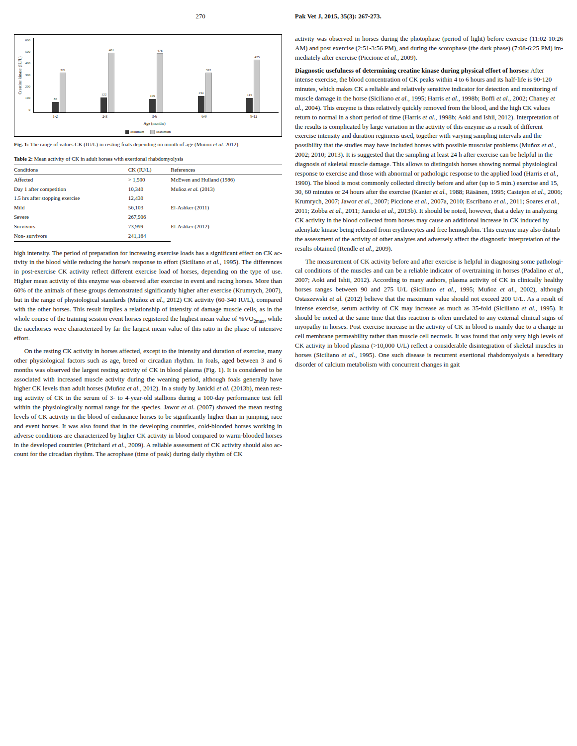270 Pak Vet J, 2015, 35(3): 267-273.
Creatine kinase (IU/L)
600 500 400 300 200 100 0
85
321
122
481
109
476
134
322
115
425
1-2 2-3 3-6 6-9 9-12
Age (months)
Minimum Maximum
Fig. 1: The range of values CK (IU/L) in resting foals depending on month of age (Muñoz et al. 2012).
Table 2: Mean activity of CK in adult horses with exertional rhabdomyolysis
| Conditions | CK (IU/L) | References |
| --- | --- | --- |
| Affected | > 1,500 | McEwen and Hulland (1986) |
| Day 1 after competition | 10,340 | Muñoz et al. (2013) |
| 1.5 hrs after stopping exercise | 12,430 |
| Mild | 56,103 | El-Ashker (2011) |
| Severe | 267,906 |
| Survivors | 73,999 | El-Ashker (2012) |
| Non- survivors | 241,164 |
high intensity. The period of preparation for increasing exercise loads has a significant effect on CK activity in the blood while reducing the horse's response to effort (Siciliano et al., 1995). The differences in post-exercise CK activity reflect different exercise load of horses, depending on the type of use. Higher mean activity of this enzyme was observed after exercise in event and racing horses. More than 60% of the animals of these groups demonstrated significantly higher after exercise (Krumrych, 2007), but in the range of physiological standards (Muñoz et al., 2012) CK activity (60-340 IU/L), compared with the other horses. This result implies a relationship of intensity of damage muscle cells, as in the whole course of the training session event horses registered the highest mean value of %VO2max, while the racehorses were characterized by far the largest mean value of this ratio in the phase of intensive effort.
On the resting CK activity in horses affected, except to the intensity and duration of exercise, many other physiological factors such as age, breed or circadian rhythm. In foals, aged between 3 and 6 months was observed the largest resting activity of CK in blood plasma (Fig. 1). It is considered to be associated with increased muscle activity during the weaning period, although foals generally have higher CK levels than adult horses (Muñoz et al., 2012). In a study by Janicki et al. (2013b), mean resting activity of CK in the serum of 3- to 4-year-old stallions during a 100-day performance test fell within the physiologically normal range for the species. Jawor et al. (2007) showed the mean resting levels of CK activity in the blood of endurance horses to be significantly higher than in jumping, race and event horses. It was also found that in the developing countries, cold-blooded horses working in adverse conditions are characterized by higher CK activity in blood compared to warm-blooded horses in the developed countries (Pritchard et al., 2009). A reliable assessment of CK activity should also account for the circadian rhythm. The acrophase (time of peak) during daily rhythm of CK
activity was observed in horses during the photophase (period of light) before exercise (11:02-10:26 AM) and post exercise (2:51-3:56 PM), and during the scotophase (the dark phase) (7:08-6:25 PM) immediately after exercise (Piccione et al., 2009).
Diagnostic usefulness of determining creatine kinase during physical effort of horses:
After intense exercise, the blood concentration of CK peaks within 4 to 6 hours and its half-life is 90-120 minutes, which makes CK a reliable and relatively sensitive indicator for detection and monitoring of muscle damage in the horse (Siciliano et al., 1995; Harris et al., 1998b; Boffi et al., 2002; Chaney et al., 2004). This enzyme is thus relatively quickly removed from the blood, and the high CK values return to normal in a short period of time (Harris et al., 1998b; Aoki and Ishii, 2012). Interpretation of the results is complicated by large variation in the activity of this enzyme as a result of different exercise intensity and duration regimens used, together with varying sampling intervals and the possibility that the studies may have included horses with possible muscular problems (Muñoz et al., 2002; 2010; 2013). It is suggested that the sampling at least 24 h after exercise can be helpful in the diagnosis of skeletal muscle damage. This allows to distinguish horses showing normal physiological response to exercise and those with abnormal or pathologic response to the applied load (Harris et al., 1990). The blood is most commonly collected directly before and after (up to 5 min.) exercise and 15, 30, 60 minutes or 24 hours after the exercise (Kanter et al., 1988; Räsänen, 1995; Castejon et al., 2006; Krumrych, 2007; Jawor et al., 2007; Piccione et al., 2007a, 2010; Escribano et al., 2011; Soares et al., 2011; Zobba et al., 2011; Janicki et al., 2013b). It should be noted, however, that a delay in analyzing CK activity in the blood collected from horses may cause an additional increase in CK induced by adenylate kinase being released from erythrocytes and free hemoglobin. This enzyme may also disturb the assessment of the activity of other analytes and adversely affect the diagnostic interpretation of the results obtained (Rendle et al., 2009).
The measurement of CK activity before and after exercise is helpful in diagnosing some pathological conditions of the muscles and can be a reliable indicator of overtraining in horses (Padalino et al., 2007; Aoki and Ishii, 2012). According to many authors, plasma activity of CK in clinically healthy horses ranges between 90 and 275 U/L (Siciliano et al., 1995; Muñoz et al., 2002), although Ostaszewski et al. (2012) believe that the maximum value should not exceed 200 U/L. As a result of intense exercise, serum activity of CK may increase as much as 35-fold (Siciliano et al., 1995). It should be noted at the same time that this reaction is often unrelated to any external clinical signs of myopathy in horses. Post-exercise increase in the activity of CK in blood is mainly due to a change in cell membrane permeability rather than muscle cell necrosis. It was found that only very high levels of CK activity in blood plasma (>10,000 U/L) reflect a considerable disintegration of skeletal muscles in horses (Siciliano et al., 1995). One such disease is recurrent exertional rhabdomyolysis a hereditary disorder of calcium metabolism with concurrent changes in gait